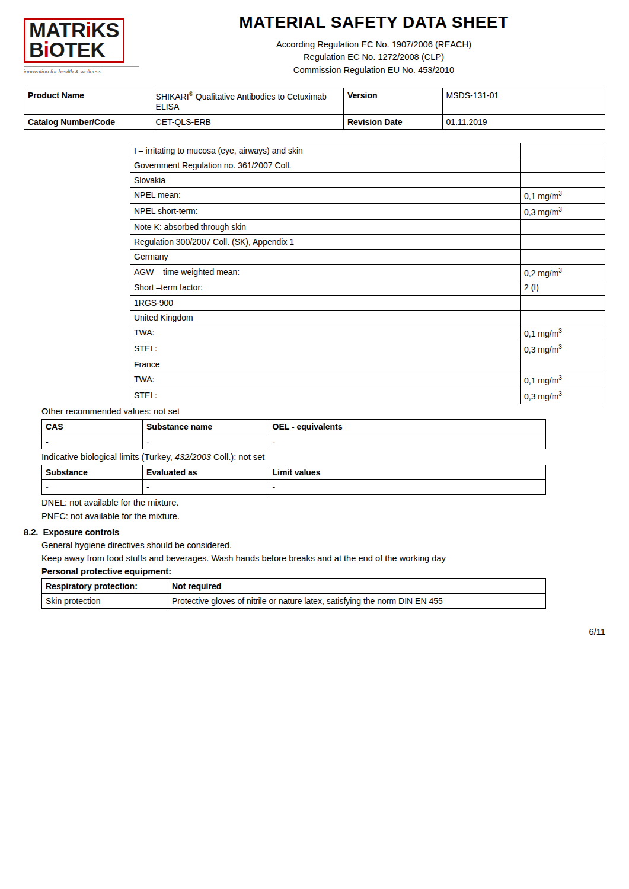MATRi KS
Bi OTEK
innovation for health & wellness
MATERIAL SAFETY DATA SHEET
According Regulation EC No. 1907/2006 (REACH)
Regulation EC No. 1272/2008 (CLP)
Commission Regulation EU No. 453/2010
| Product Name | SHIKARI ® Qualitative Antibodies to Cetuximab ELISA | Version | MSDS-131-01 |
| Catalog Number/Code | CET-QLS-ERB | Revision Date | 01.11.2019 |
| | | I – irritating to mucosa (eye, airways) and skin | |
| | | Government Regulation no. 361/2007 Coll. | |
| | | Slovakia | |
| | | NPEL mean: | 0,1 mg/m 3 |
| | | NPEL short-term: | 0,3 mg/m 3 |
| | | Note K: absorbed through skin | |
| | | Regulation 300/2007 Coll. (SK), Appendix 1 | |
| | | Germany | |
| | | AGW – time weighted mean: | 0,2 mg/m 3 |
| | | Short –term factor: | 2 (I) |
| | | 1RGS-900 | |
| | | United Kingdom | |
| | | TWA: | 0,1 mg/m 3 |
| | | STEL: | 0,3 mg/m 3 |
| | | France | |
| | | TWA: | 0,1 mg/m 3 |
| | | STEL: | 0,3 mg/m 3 |
Other recommended values: not set
| CAS | Substance name | OEL - equivalents |
| --- | --- | --- |
| - | - | - |
Indicative biological limits (Turkey, 432/2003 Coll.): not set
| Substance | Evaluated as | Limit values |
| --- | --- | --- |
| - | - | - |
DNEL: not available for the mixture.
PNEC: not available for the mixture.
8.2. Exposure controls
General hygiene directives should be considered.
Keep away from food stuffs and beverages. Wash hands before breaks and at the end of the working day
Personal protective equipment:
| Respiratory protection: | Not required |
| Skin protection | Protective gloves of nitrile or nature latex, satisfying the norm DIN EN 455 |
6/11